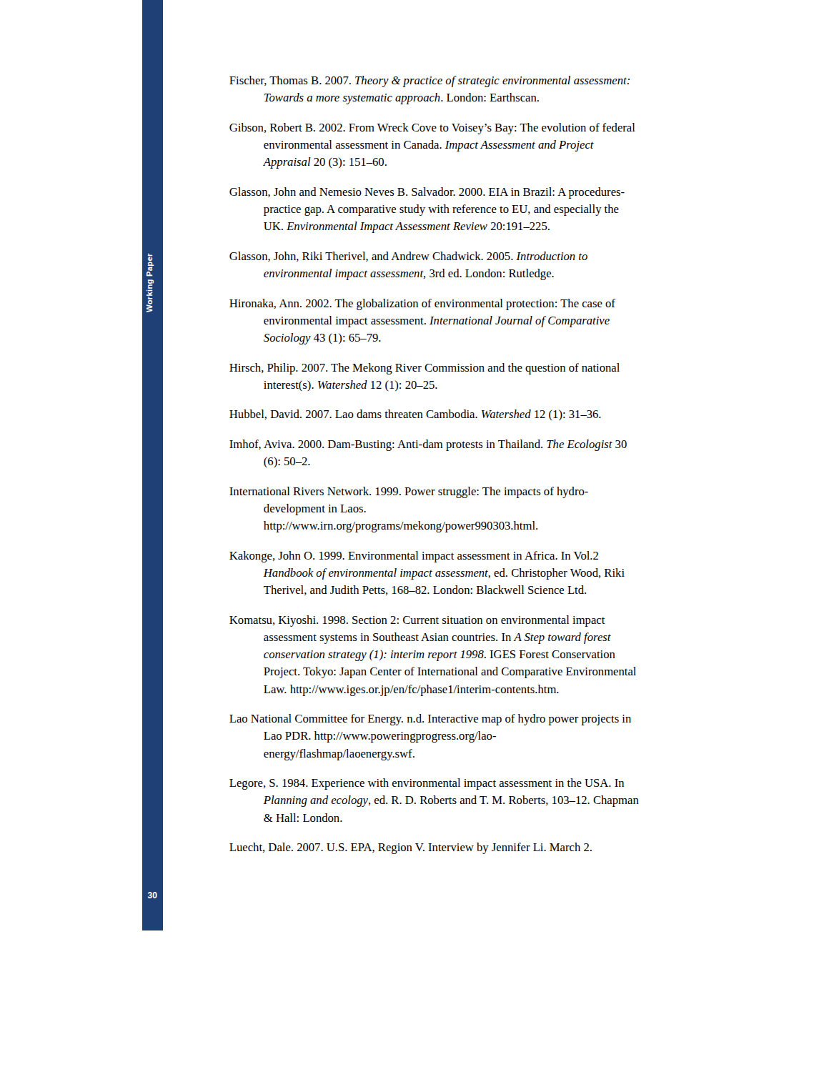Working Paper
30
Fischer, Thomas B. 2007. Theory & practice of strategic environmental assessment: Towards a more systematic approach. London: Earthscan.
Gibson, Robert B. 2002. From Wreck Cove to Voisey’s Bay: The evolution of federal environmental assessment in Canada. Impact Assessment and Project Appraisal 20 (3): 151–60.
Glasson, John and Nemesio Neves B. Salvador. 2000. EIA in Brazil: A procedures-practice gap. A comparative study with reference to EU, and especially the UK. Environmental Impact Assessment Review 20:191–225.
Glasson, John, Riki Therivel, and Andrew Chadwick. 2005. Introduction to environmental impact assessment, 3rd ed. London: Rutledge.
Hironaka, Ann. 2002. The globalization of environmental protection: The case of environmental impact assessment. International Journal of Comparative Sociology 43 (1): 65–79.
Hirsch, Philip. 2007. The Mekong River Commission and the question of national interest(s). Watershed 12 (1): 20–25.
Hubbel, David. 2007. Lao dams threaten Cambodia. Watershed 12 (1): 31–36.
Imhof, Aviva. 2000. Dam-Busting: Anti-dam protests in Thailand. The Ecologist 30 (6): 50–2.
International Rivers Network. 1999. Power struggle: The impacts of hydro-development in Laos. http://www.irn.org/programs/mekong/power990303.html.
Kakonge, John O. 1999. Environmental impact assessment in Africa. In Vol.2 Handbook of environmental impact assessment, ed. Christopher Wood, Riki Therivel, and Judith Petts, 168–82. London: Blackwell Science Ltd.
Komatsu, Kiyoshi. 1998. Section 2: Current situation on environmental impact assessment systems in Southeast Asian countries. In A Step toward forest conservation strategy (1): interim report 1998. IGES Forest Conservation Project. Tokyo: Japan Center of International and Comparative Environmental Law. http://www.iges.or.jp/en/fc/phase1/interim-contents.htm.
Lao National Committee for Energy. n.d. Interactive map of hydro power projects in Lao PDR. http://www.poweringprogress.org/lao-energy/flashmap/laoenergy.swf.
Legore, S. 1984. Experience with environmental impact assessment in the USA. In Planning and ecology, ed. R. D. Roberts and T. M. Roberts, 103–12. Chapman & Hall: London.
Luecht, Dale. 2007. U.S. EPA, Region V. Interview by Jennifer Li. March 2.